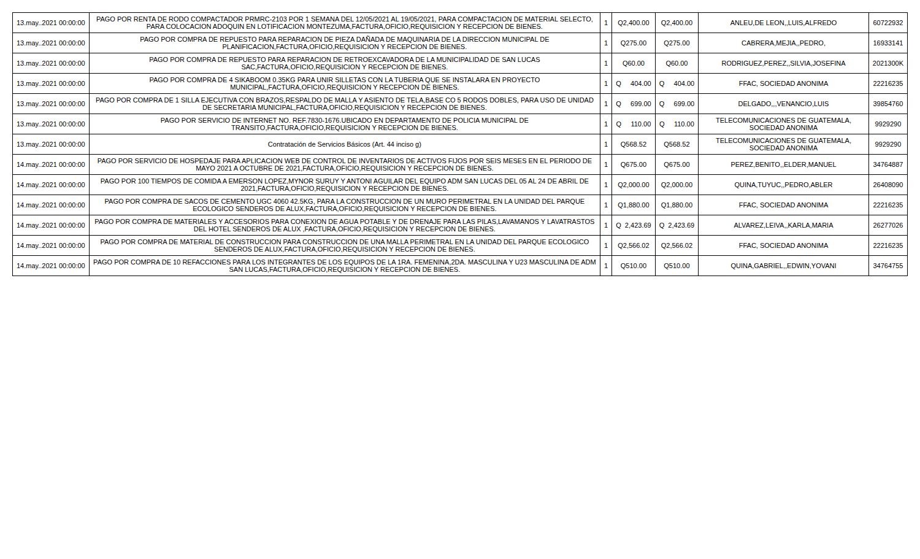| 13.may..2021 00:00:00 | PAGO POR RENTA DE RODO COMPACTADOR PRMRC-2103 POR 1 SEMANA DEL 12/05/2021 AL 19/05/2021, PARA COMPACTACION DE MATERIAL SELECTO, PARA COLOCACION ADOQUIN EN LOTIFICACION MONTEZUMA,FACTURA,OFICIO,REQUISICION Y RECEPCION DE BIENES. | 1 | Q2,400.00 | Q2,400.00 | ANLEU,DE LEON,,LUIS,ALFREDO | 60722932 |
| 13.may..2021 00:00:00 | PAGO POR COMPRA DE REPUESTO PARA REPARACION DE PIEZA DAÑADA DE MAQUINARIA DE LA DIRECCION MUNICIPAL DE PLANIFICACION,FACTURA,OFICIO,REQUISICION Y RECEPCION DE BIENES. | 1 | Q275.00 | Q275.00 | CABRERA,MEJIA,,PEDRO, | 16933141 |
| 13.may..2021 00:00:00 | PAGO POR COMPRA DE REPUESTO PARA REPARACION DE RETROEXCAVADORA DE LA MUNICIPALIDAD DE SAN LUCAS SAC,FACTURA,OFICIO,REQUISICION Y RECEPCION DE BIENES. | 1 | Q60.00 | Q60.00 | RODRIGUEZ,PEREZ,,SILVIA,JOSEFINA | 2021300K |
| 13.may..2021 00:00:00 | PAGO POR COMPRA DE 4 SIKABOOM 0.35KG PARA UNIR SILLETAS CON LA TUBERIA QUE SE INSTALARA EN PROYECTO MUNICIPAL,FACTURA,OFICIO,REQUISICION Y RECEPCION DE BIENES. | 1 | Q 404.00 | Q 404.00 | FFAC, SOCIEDAD ANONIMA | 22216235 |
| 13.may..2021 00:00:00 | PAGO POR COMPRA DE 1 SILLA EJECUTIVA CON BRAZOS,RESPALDO DE MALLA Y ASIENTO DE TELA,BASE CO 5 RODOS DOBLES, PARA USO DE UNIDAD DE SECRETARIA MUNICIPAL,FACTURA,OFICIO,REQUISICION Y RECEPCION DE BIENES. | 1 | Q 699.00 | Q 699.00 | DELGADO,,,VENANCIO,LUIS | 39854760 |
| 13.may..2021 00:00:00 | PAGO POR SERVICIO DE INTERNET NO. REF.7830-1676.UBICADO EN DEPARTAMENTO DE POLICIA MUNICIPAL DE TRANSITO,FACTURA,OFICIO,REQUISICION Y RECEPCION DE BIENES. | 1 | Q 110.00 | Q 110.00 | TELECOMUNICACIONES DE GUATEMALA, SOCIEDAD ANONIMA | 9929290 |
| 13.may..2021 00:00:00 | Contratación de Servicios Básicos (Art. 44 inciso g) | 1 | Q568.52 | Q568.52 | TELECOMUNICACIONES DE GUATEMALA, SOCIEDAD ANONIMA | 9929290 |
| 14.may..2021 00:00:00 | PAGO POR SERVICIO DE HOSPEDAJE PARA APLICACION WEB DE CONTROL DE INVENTARIOS DE ACTIVOS FIJOS POR SEIS MESES EN EL PERIODO DE MAYO 2021 A OCTUBRE DE 2021,FACTURA,OFICIO,REQUISICION Y RECEPCION DE BIENES. | 1 | Q675.00 | Q675.00 | PEREZ,BENITO,,ELDER,MANUEL | 34764887 |
| 14.may..2021 00:00:00 | PAGO POR 100 TIEMPOS DE COMIDA A EMERSON LOPEZ,MYNOR SURUY Y ANTONI AGUILAR DEL EQUIPO ADM SAN LUCAS DEL 05 AL 24 DE ABRIL DE 2021,FACTURA,OFICIO,REQUISICION Y RECEPCION DE BIENES. | 1 | Q2,000.00 | Q2,000.00 | QUINA,TUYUC,,PEDRO,ABLER | 26408090 |
| 14.may..2021 00:00:00 | PAGO POR COMPRA DE SACOS DE CEMENTO UGC 4060 42.5KG, PARA LA CONSTRUCCION DE UN MURO PERIMETRAL EN LA UNIDAD DEL PARQUE ECOLOGICO SENDEROS DE ALUX,FACTURA,OFICIO,REQUISICION Y RECEPCION DE BIENES. | 1 | Q1,880.00 | Q1,880.00 | FFAC, SOCIEDAD ANONIMA | 22216235 |
| 14.may..2021 00:00:00 | PAGO POR COMPRA DE MATERIALES Y ACCESORIOS PARA CONEXION DE AGUA POTABLE Y DE DRENAJE PARA LAS PILAS,LAVAMANOS Y LAVATRASTOS DEL HOTEL SENDEROS DE ALUX ,FACTURA,OFICIO,REQUISICION Y RECEPCION DE BIENES. | 1 | Q 2,423.69 | Q 2,423.69 | ALVAREZ,LEIVA,,KARLA,MARIA | 26277026 |
| 14.may..2021 00:00:00 | PAGO POR COMPRA DE MATERIAL DE CONSTRUCCION PARA CONSTRUCCION DE UNA MALLA PERIMETRAL EN LA UNIDAD DEL PARQUE ECOLOGICO SENDEROS DE ALUX,FACTURA,OFICIO,REQUISICION Y RECEPCION DE BIENES. | 1 | Q2,566.02 | Q2,566.02 | FFAC, SOCIEDAD ANONIMA | 22216235 |
| 14.may..2021 00:00:00 | PAGO POR COMPRA DE 10 REFACCIONES PARA LOS INTEGRANTES DE LOS EQUIPOS DE LA 1RA. FEMENINA,2DA. MASCULINA Y U23 MASCULINA DE ADM SAN LUCAS,FACTURA,OFICIO,REQUISICION Y RECEPCION DE BIENES. | 1 | Q510.00 | Q510.00 | QUINA,GABRIEL,,EDWIN,YOVANI | 34764755 |